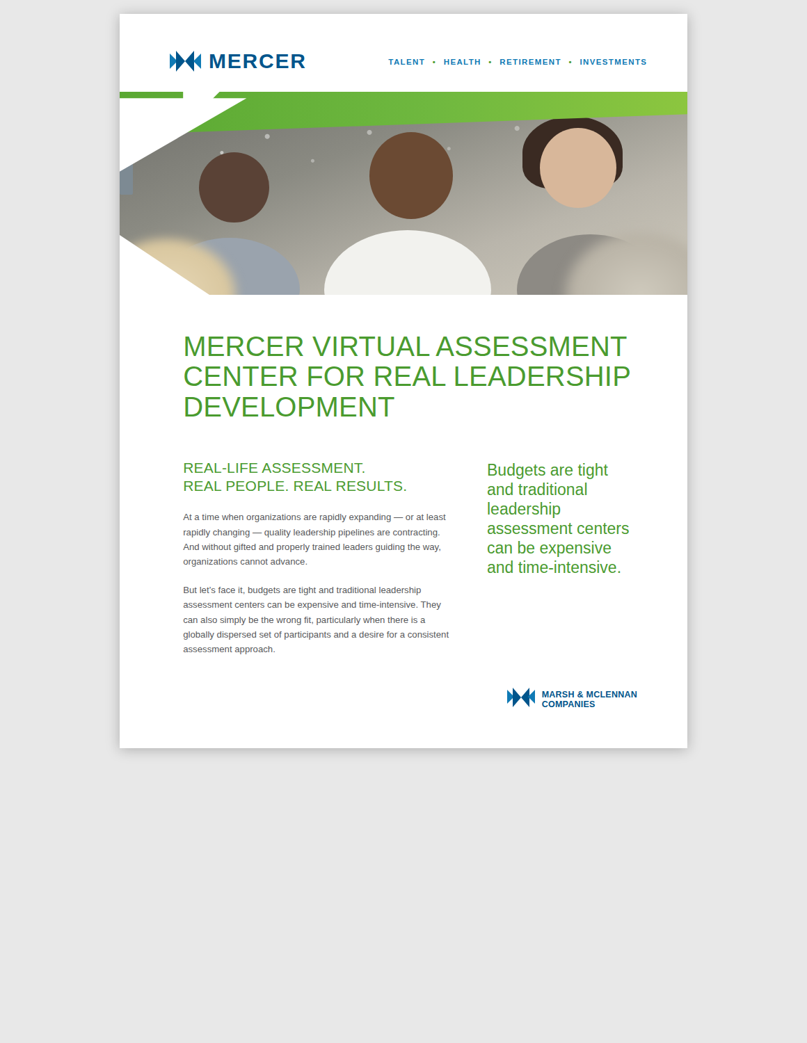MERCER
TALENT • HEALTH • RETIREMENT • INVESTMENTS
MERCER VIRTUAL ASSESSMENT CENTER FOR REAL LEADERSHIP DEVELOPMENT
REAL-LIFE ASSESSMENT.
REAL PEOPLE. REAL RESULTS.
At a time when organizations are rapidly expanding — or at least rapidly changing — quality leadership pipelines are contracting. And without gifted and properly trained leaders guiding the way, organizations cannot advance.
But let’s face it, budgets are tight and traditional leadership assessment centers can be expensive and time-intensive. They can also simply be the wrong fit, particularly when there is a globally dispersed set of participants and a desire for a consistent assessment approach.
Budgets are tight and traditional leadership assessment centers can be expensive and time-intensive.
MARSH & McLENNAN
COMPANIES